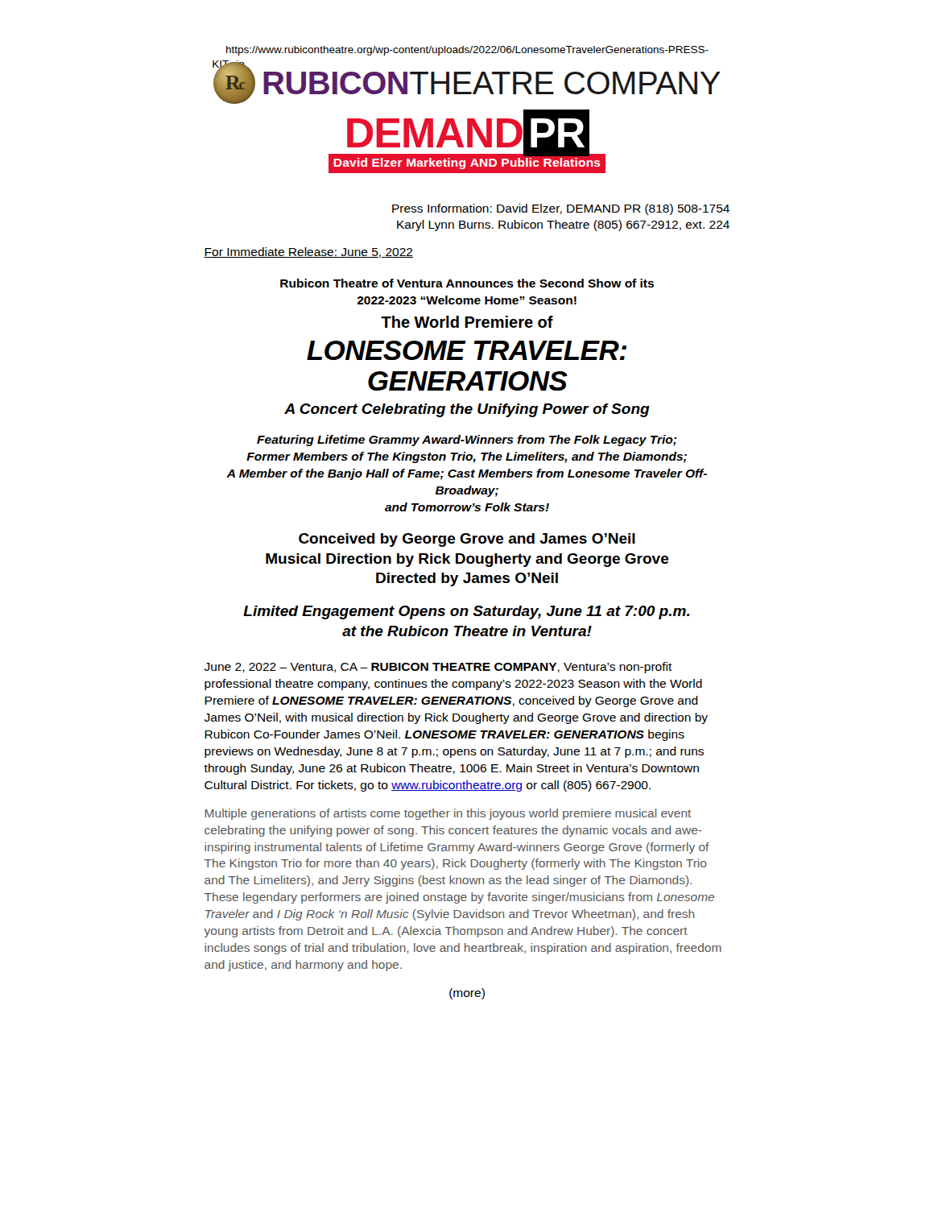https://www.rubicontheatre.org/wp-content/uploads/2022/06/LonesomeTravelerGenerations-PRESS- KIT.zip
Rc
RUBICON THEATRE COMPANY
DEMAND PR
David Elzer Marketing AND Public Relations
Press Information: David Elzer, DEMAND PR (818) 508-1754
Karyl Lynn Burns. Rubicon Theatre (805) 667-2912, ext. 224
For Immediate Release: June 5, 2022
Rubicon Theatre of Ventura Announces the Second Show of its
2022-2023 “Welcome Home” Season!
The World Premiere of
LONESOME TRAVELER: GENERATIONS
A Concert Celebrating the Unifying Power of Song
Featuring Lifetime Grammy Award-Winners from The Folk Legacy Trio;
Former Members of The Kingston Trio, The Limeliters, and The Diamonds;
A Member of the Banjo Hall of Fame; Cast Members from Lonesome Traveler Off-Broadway;
and Tomorrow’s Folk Stars!
Conceived by George Grove and James O’Neil
Musical Direction by Rick Dougherty and George Grove
Directed by James O’Neil
Limited Engagement Opens on Saturday, June 11 at 7:00 p.m.
at the Rubicon Theatre in Ventura!
June 2, 2022 – Ventura, CA – RUBICON THEATRE COMPANY, Ventura’s non-profit professional theatre company, continues the company’s 2022-2023 Season with the World Premiere of LONESOME TRAVELER: GENERATIONS, conceived by George Grove and James O’Neil, with musical direction by Rick Dougherty and George Grove and direction by Rubicon Co-Founder James O’Neil. LONESOME TRAVELER: GENERATIONS begins previews on Wednesday, June 8 at 7 p.m.; opens on Saturday, June 11 at 7 p.m.; and runs through Sunday, June 26 at Rubicon Theatre, 1006 E. Main Street in Ventura’s Downtown Cultural District. For tickets, go to www.rubicontheatre.org or call (805) 667-2900.
Multiple generations of artists come together in this joyous world premiere musical event celebrating the unifying power of song. This concert features the dynamic vocals and awe-inspiring instrumental talents of Lifetime Grammy Award-winners George Grove (formerly of The Kingston Trio for more than 40 years), Rick Dougherty (formerly with The Kingston Trio and The Limeliters), and Jerry Siggins (best known as the lead singer of The Diamonds). These legendary performers are joined onstage by favorite singer/musicians from Lonesome Traveler and I Dig Rock ‘n Roll Music (Sylvie Davidson and Trevor Wheetman), and fresh young artists from Detroit and L.A. (Alexcia Thompson and Andrew Huber). The concert includes songs of trial and tribulation, love and heartbreak, inspiration and aspiration, freedom and justice, and harmony and hope.
(more)